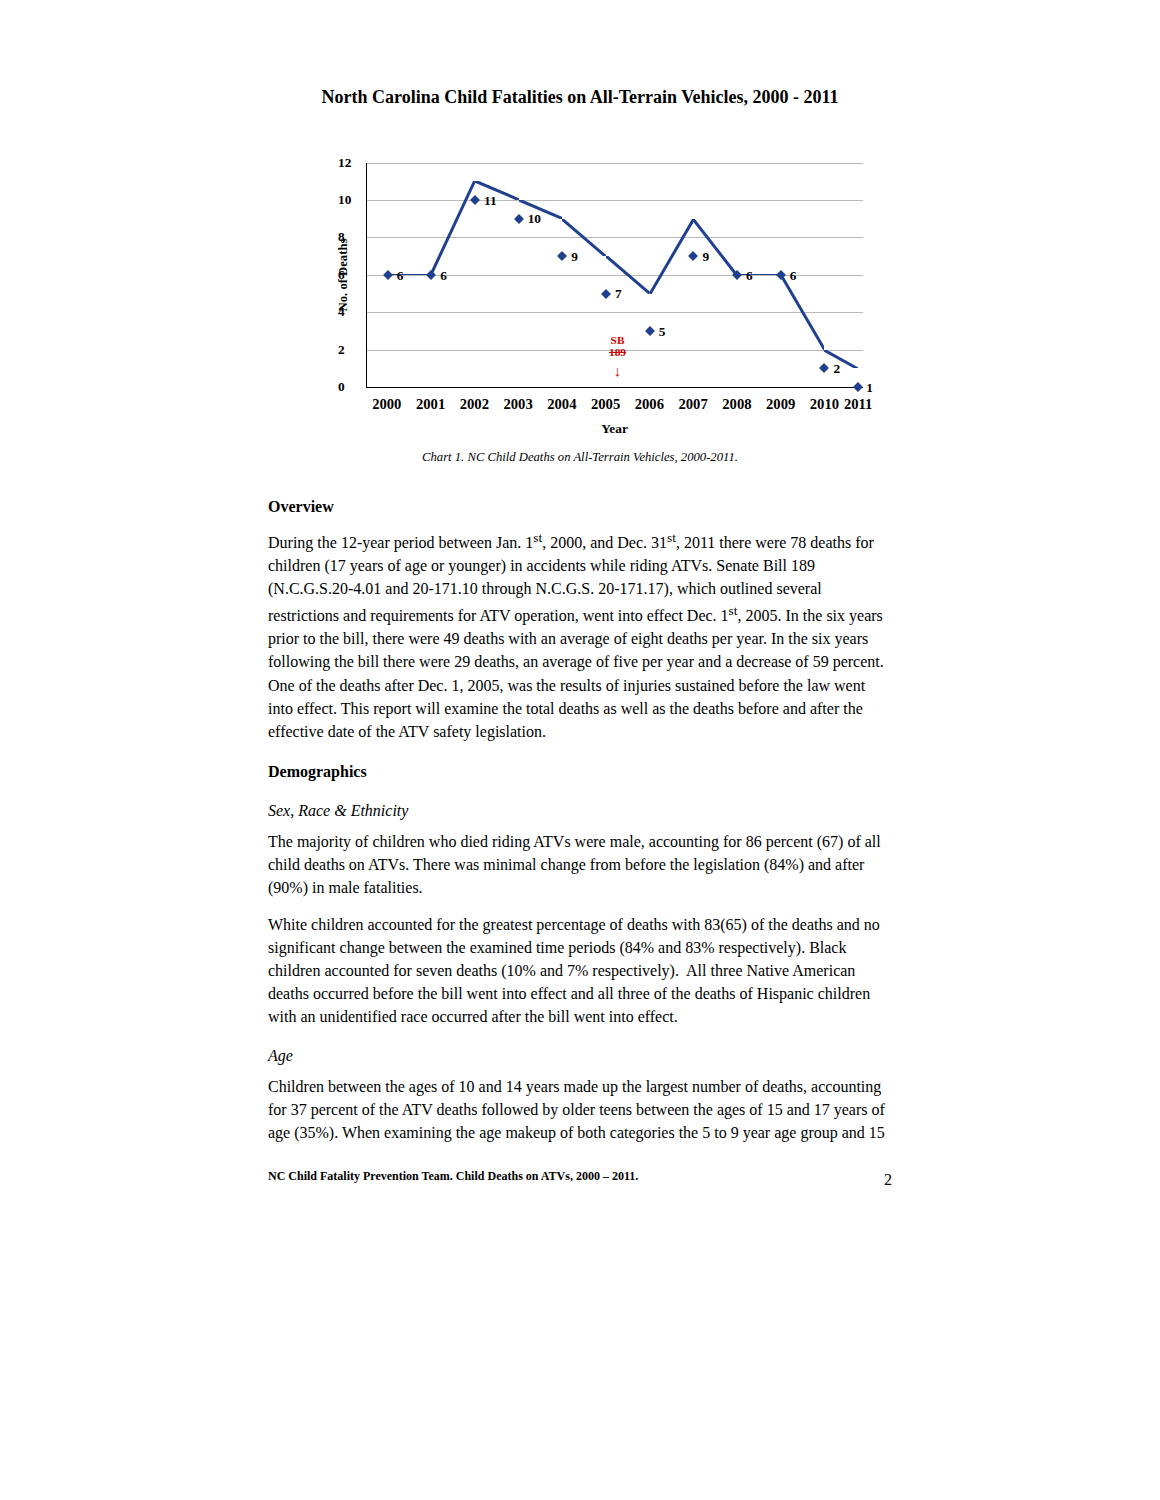North Carolina Child Fatalities on All-Terrain Vehicles, 2000 - 2011
No. of Deaths
12
10
8
6
4
2
0
6
6
11
10
9
7
5
9
6
6
2
1
SB
189
↓
2000 2001 2002 2003 2004 2005 2006 2007 2008 2009 2010 2011
Year
Chart 1. NC Child Deaths on All-Terrain Vehicles, 2000-2011.
Overview
During the 12-year period between Jan. 1st, 2000, and Dec. 31st, 2011 there were 78 deaths for children (17 years of age or younger) in accidents while riding ATVs. Senate Bill 189 (N.C.G.S.20-4.01 and 20-171.10 through N.C.G.S. 20-171.17), which outlined several restrictions and requirements for ATV operation, went into effect Dec. 1st, 2005. In the six years prior to the bill, there were 49 deaths with an average of eight deaths per year. In the six years following the bill there were 29 deaths, an average of five per year and a decrease of 59 percent. One of the deaths after Dec. 1, 2005, was the results of injuries sustained before the law went into effect. This report will examine the total deaths as well as the deaths before and after the effective date of the ATV safety legislation.
Demographics
Sex, Race & Ethnicity
The majority of children who died riding ATVs were male, accounting for 86 percent (67) of all child deaths on ATVs. There was minimal change from before the legislation (84%) and after (90%) in male fatalities.
White children accounted for the greatest percentage of deaths with 83(65) of the deaths and no significant change between the examined time periods (84% and 83% respectively). Black children accounted for seven deaths (10% and 7% respectively). All three Native American deaths occurred before the bill went into effect and all three of the deaths of Hispanic children with an unidentified race occurred after the bill went into effect.
Age
Children between the ages of 10 and 14 years made up the largest number of deaths, accounting for 37 percent of the ATV deaths followed by older teens between the ages of 15 and 17 years of age (35%). When examining the age makeup of both categories the 5 to 9 year age group and 15
NC Child Fatality Prevention Team. Child Deaths on ATVs, 2000 – 2011. 2